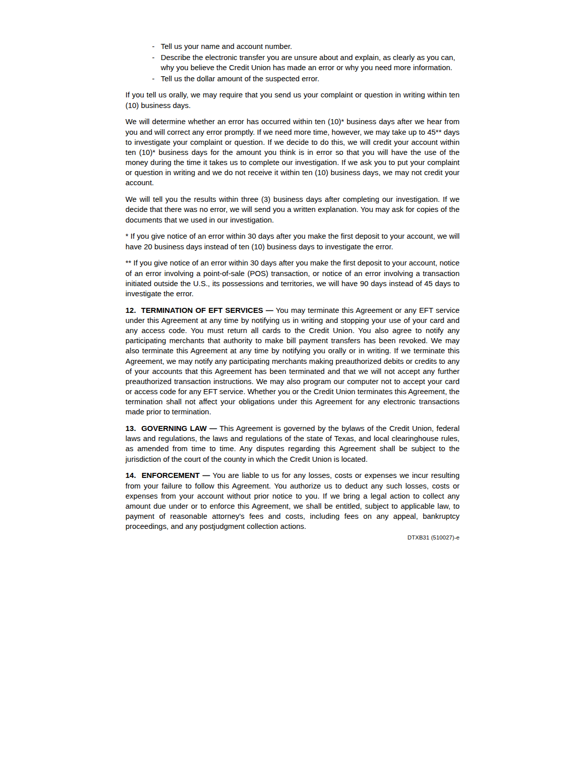Tell us your name and account number.
Describe the electronic transfer you are unsure about and explain, as clearly as you can, why you believe the Credit Union has made an error or why you need more information.
Tell us the dollar amount of the suspected error.
If you tell us orally, we may require that you send us your complaint or question in writing within ten (10) business days.
We will determine whether an error has occurred within ten (10)* business days after we hear from you and will correct any error promptly. If we need more time, however, we may take up to 45** days to investigate your complaint or question. If we decide to do this, we will credit your account within ten (10)* business days for the amount you think is in error so that you will have the use of the money during the time it takes us to complete our investigation. If we ask you to put your complaint or question in writing and we do not receive it within ten (10) business days, we may not credit your account.
We will tell you the results within three (3) business days after completing our investigation. If we decide that there was no error, we will send you a written explanation. You may ask for copies of the documents that we used in our investigation.
* If you give notice of an error within 30 days after you make the first deposit to your account, we will have 20 business days instead of ten (10) business days to investigate the error.
** If you give notice of an error within 30 days after you make the first deposit to your account, notice of an error involving a point-of-sale (POS) transaction, or notice of an error involving a transaction initiated outside the U.S., its possessions and territories, we will have 90 days instead of 45 days to investigate the error.
12. TERMINATION OF EFT SERVICES — You may terminate this Agreement or any EFT service under this Agreement at any time by notifying us in writing and stopping your use of your card and any access code. You must return all cards to the Credit Union. You also agree to notify any participating merchants that authority to make bill payment transfers has been revoked. We may also terminate this Agreement at any time by notifying you orally or in writing. If we terminate this Agreement, we may notify any participating merchants making preauthorized debits or credits to any of your accounts that this Agreement has been terminated and that we will not accept any further preauthorized transaction instructions. We may also program our computer not to accept your card or access code for any EFT service. Whether you or the Credit Union terminates this Agreement, the termination shall not affect your obligations under this Agreement for any electronic transactions made prior to termination.
13. GOVERNING LAW — This Agreement is governed by the bylaws of the Credit Union, federal laws and regulations, the laws and regulations of the state of Texas, and local clearinghouse rules, as amended from time to time. Any disputes regarding this Agreement shall be subject to the jurisdiction of the court of the county in which the Credit Union is located.
14. ENFORCEMENT — You are liable to us for any losses, costs or expenses we incur resulting from your failure to follow this Agreement. You authorize us to deduct any such losses, costs or expenses from your account without prior notice to you. If we bring a legal action to collect any amount due under or to enforce this Agreement, we shall be entitled, subject to applicable law, to payment of reasonable attorney's fees and costs, including fees on any appeal, bankruptcy proceedings, and any postjudgment collection actions.
DTXB31 (510027)-e